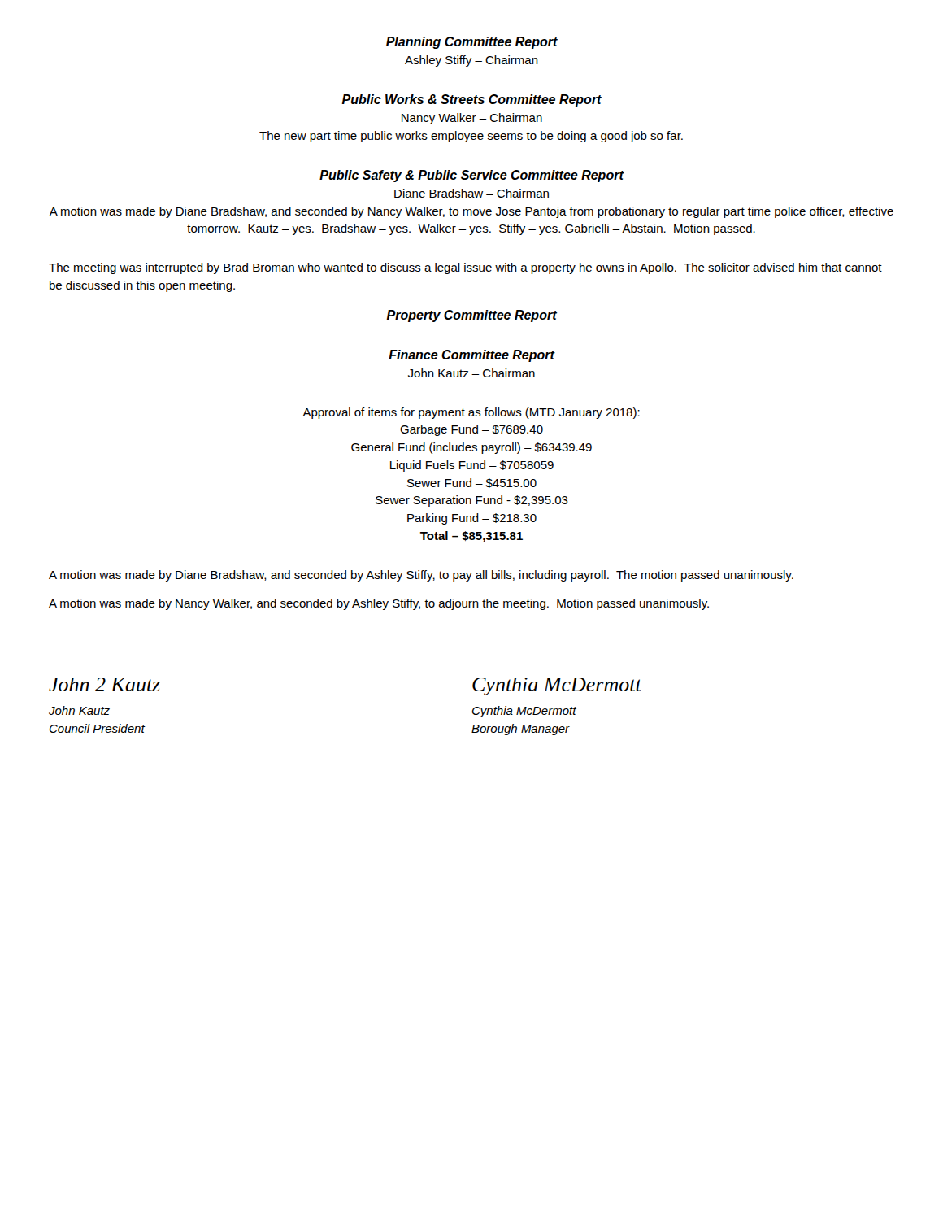Planning Committee Report
Ashley Stiffy – Chairman
Public Works & Streets Committee Report
Nancy Walker – Chairman
The new part time public works employee seems to be doing a good job so far.
Public Safety & Public Service Committee Report
Diane Bradshaw – Chairman
A motion was made by Diane Bradshaw, and seconded by Nancy Walker, to move Jose Pantoja from probationary to regular part time police officer, effective tomorrow. Kautz – yes. Bradshaw – yes. Walker – yes. Stiffy – yes. Gabrielli – Abstain. Motion passed.
The meeting was interrupted by Brad Broman who wanted to discuss a legal issue with a property he owns in Apollo. The solicitor advised him that cannot be discussed in this open meeting.
Property Committee Report
Finance Committee Report
John Kautz – Chairman
Approval of items for payment as follows (MTD January 2018):
Garbage Fund – $7689.40
General Fund (includes payroll) – $63439.49
Liquid Fuels Fund – $7058059
Sewer Fund – $4515.00
Sewer Separation Fund - $2,395.03
Parking Fund – $218.30
Total – $85,315.81
A motion was made by Diane Bradshaw, and seconded by Ashley Stiffy, to pay all bills, including payroll. The motion passed unanimously.
A motion was made by Nancy Walker, and seconded by Ashley Stiffy, to adjourn the meeting. Motion passed unanimously.
| John 2 Kautz | Cynthia McDermott |
| John Kautz Council President | Cynthia McDermott Borough Manager |